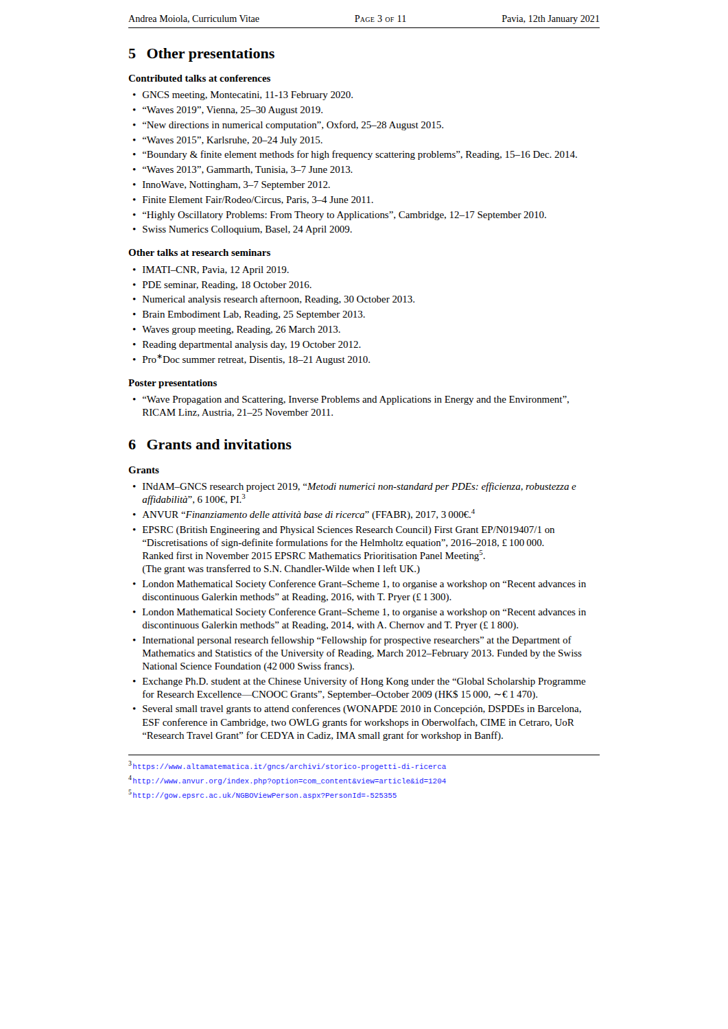Andrea Moiola, Curriculum Vitae
Page 3 of 11
Pavia, 12th January 2021
5 Other presentations
Contributed talks at conferences
GNCS meeting, Montecatini, 11-13 February 2020.
“Waves 2019”, Vienna, 25–30 August 2019.
“New directions in numerical computation”, Oxford, 25–28 August 2015.
“Waves 2015”, Karlsruhe, 20–24 July 2015.
“Boundary & finite element methods for high frequency scattering problems”, Reading, 15–16 Dec. 2014.
“Waves 2013”, Gammarth, Tunisia, 3–7 June 2013.
InnoWave, Nottingham, 3–7 September 2012.
Finite Element Fair/Rodeo/Circus, Paris, 3–4 June 2011.
“Highly Oscillatory Problems: From Theory to Applications”, Cambridge, 12–17 September 2010.
Swiss Numerics Colloquium, Basel, 24 April 2009.
Other talks at research seminars
IMATI–CNR, Pavia, 12 April 2019.
PDE seminar, Reading, 18 October 2016.
Numerical analysis research afternoon, Reading, 30 October 2013.
Brain Embodiment Lab, Reading, 25 September 2013.
Waves group meeting, Reading, 26 March 2013.
Reading departmental analysis day, 19 October 2012.
Pro∗Doc summer retreat, Disentis, 18–21 August 2010.
Poster presentations
“Wave Propagation and Scattering, Inverse Problems and Applications in Energy and the Environment”, RICAM Linz, Austria, 21–25 November 2011.
6 Grants and invitations
Grants
INdAM–GNCS research project 2019, “Metodi numerici non-standard per PDEs: efficienza, robustezza e affidabilità”, 6 100€, PI.3
ANVUR “Finanziamento delle attività base di ricerca” (FFABR), 2017, 3 000€.4
EPSRC (British Engineering and Physical Sciences Research Council) First Grant EP/N019407/1 on “Discretisations of sign-definite formulations for the Helmholtz equation”, 2016–2018, £ 100 000.
Ranked first in November 2015 EPSRC Mathematics Prioritisation Panel Meeting5.
(The grant was transferred to S.N. Chandler-Wilde when I left UK.)
London Mathematical Society Conference Grant–Scheme 1, to organise a workshop on “Recent advances in discontinuous Galerkin methods” at Reading, 2016, with T. Pryer (£ 1 300).
London Mathematical Society Conference Grant–Scheme 1, to organise a workshop on “Recent advances in discontinuous Galerkin methods” at Reading, 2014, with A. Chernov and T. Pryer (£ 1 800).
International personal research fellowship “Fellowship for prospective researchers” at the Department of Mathematics and Statistics of the University of Reading, March 2012–February 2013. Funded by the Swiss National Science Foundation (42 000 Swiss francs).
Exchange Ph.D. student at the Chinese University of Hong Kong under the “Global Scholarship Programme for Research Excellence—CNOOC Grants”, September–October 2009 (HK$ 15 000, ∼€ 1 470).
Several small travel grants to attend conferences (WONAPDE 2010 in Concepción, DSPDEs in Barcelona, ESF conference in Cambridge, two OWLG grants for workshops in Oberwolfach, CIME in Cetraro, UoR “Research Travel Grant” for CEDYA in Cadiz, IMA small grant for workshop in Banff).
3 https://www.altamatematica.it/gncs/archivi/storico-progetti-di-ricerca
4 http://www.anvur.org/index.php?option=com_content&view=article&id=1204
5 http://gow.epsrc.ac.uk/NGBOViewPerson.aspx?PersonId=-525355